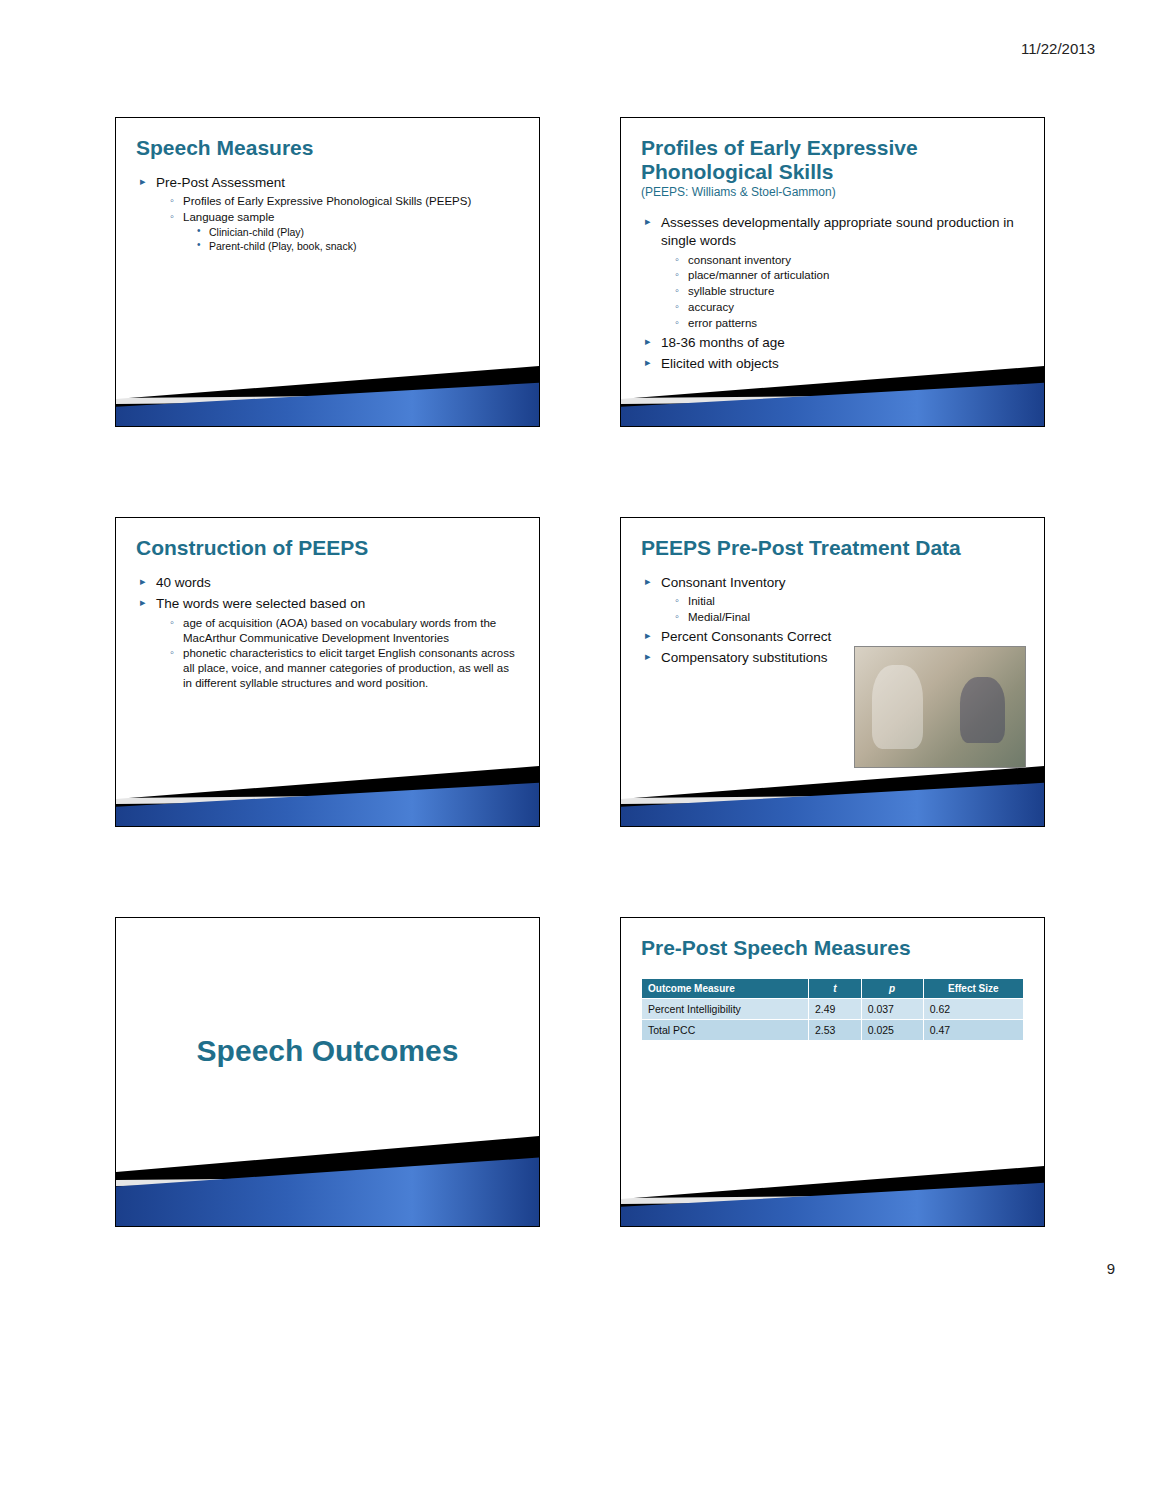11/22/2013
Speech Measures
Pre-Post Assessment
Profiles of Early Expressive Phonological Skills (PEEPS)
Language sample
Clinician-child (Play)
Parent-child (Play, book, snack)
Profiles of Early Expressive Phonological Skills (PEEPS: Williams & Stoel-Gammon)
Assesses developmentally appropriate sound production in single words
consonant inventory
place/manner of articulation
syllable structure
accuracy
error patterns
18-36 months of age
Elicited with objects
Construction of PEEPS
40 words
The words were selected based on
age of acquisition (AOA) based on vocabulary words from the MacArthur Communicative Development Inventories
phonetic characteristics to elicit target English consonants across all place, voice, and manner categories of production, as well as in different syllable structures and word position.
PEEPS Pre-Post Treatment Data
Consonant Inventory
Initial
Medial/Final
Percent Consonants Correct
Compensatory substitutions
Speech Outcomes
Pre-Post Speech Measures
| Outcome Measure | t | p | Effect Size |
| --- | --- | --- | --- |
| Percent Intelligibility | 2.49 | 0.037 | 0.62 |
| Total PCC | 2.53 | 0.025 | 0.47 |
9